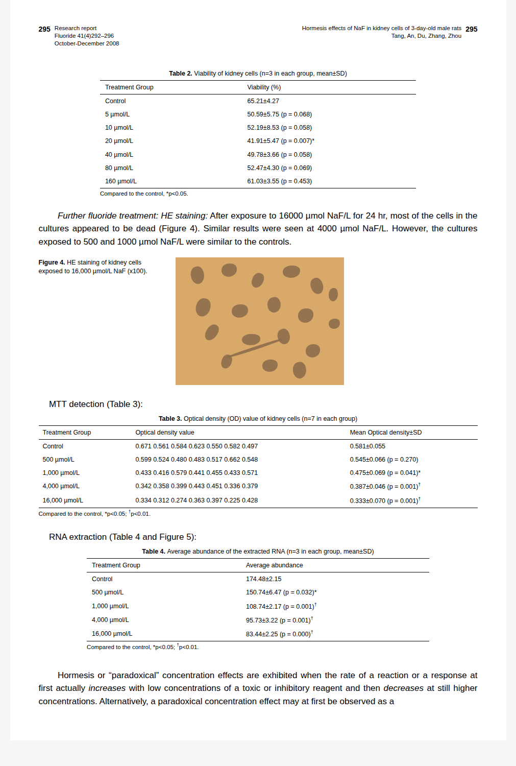295 Research report
Fluoride 41(4)292–296
October-December 2008
Hormesis effects of NaF in kidney cells of 3-day-old male rats
Tang, An, Du, Zhang, Zhou 295
Table 2. Viability of kidney cells (n=3 in each group, mean±SD)
| Treatment Group | Viability (%) |
| --- | --- |
| Control | 65.21±4.27 |
| 5 µmol/L | 50.59±5.75 (p = 0.068) |
| 10 µmol/L | 52.19±8.53 (p = 0.058) |
| 20 µmol/L | 41.91±5.47 (p = 0.007)* |
| 40 µmol/L | 49.78±3.66 (p = 0.058) |
| 80 µmol/L | 52.47±4.30 (p = 0.069) |
| 160 µmol/L | 61.03±3.55 (p = 0.453) |
Compared to the control, *p<0.05.
Further fluoride treatment: HE staining: After exposure to 16000 µmol NaF/L for 24 hr, most of the cells in the cultures appeared to be dead (Figure 4). Similar results were seen at 4000 µmol NaF/L. However, the cultures exposed to 500 and 1000 µmol NaF/L were similar to the controls.
Figure 4. HE staining of kidney cells exposed to 16,000 µmol/L NaF (x100).
MTT detection (Table 3):
Table 3. Optical density (OD) value of kidney cells (n=7 in each group)
| Treatment Group | Optical density value | Mean Optical density±SD |
| --- | --- | --- |
| Control | 0.671 0.561 0.584 0.623 0.550 0.582 0.497 | 0.581±0.055 |
| 500 µmol/L | 0.599 0.524 0.480 0.483 0.517 0.662 0.548 | 0.545±0.066 (p = 0.270) |
| 1,000 µmol/L | 0.433 0.416 0.579 0.441 0.455 0.433 0.571 | 0.475±0.069 (p = 0.041)* |
| 4,000 µmol/L | 0.342 0.358 0.399 0.443 0.451 0.336 0.379 | 0.387±0.046 (p = 0.001) † |
| 16,000 µmol/L | 0.334 0.312 0.274 0.363 0.397 0.225 0.428 | 0.333±0.070 (p = 0.001) † |
Compared to the control, *p<0.05; †p<0.01.
RNA extraction (Table 4 and Figure 5):
Table 4. Average abundance of the extracted RNA (n=3 in each group, mean±SD)
| Treatment Group | Average abundance |
| --- | --- |
| Control | 174.48±2.15 |
| 500 µmol/L | 150.74±6.47 (p = 0.032)* |
| 1,000 µmol/L | 108.74±2.17 (p = 0.001) † |
| 4,000 µmol/L | 95.73±3.22 (p = 0.001) † |
| 16,000 µmol/L | 83.44±2.25 (p = 0.000) † |
Compared to the control, *p<0.05; †p<0.01.
Hormesis or “paradoxical” concentration effects are exhibited when the rate of a reaction or a response at first actually increases with low concentrations of a toxic or inhibitory reagent and then decreases at still higher concentrations. Alternatively, a paradoxical concentration effect may at first be observed as a